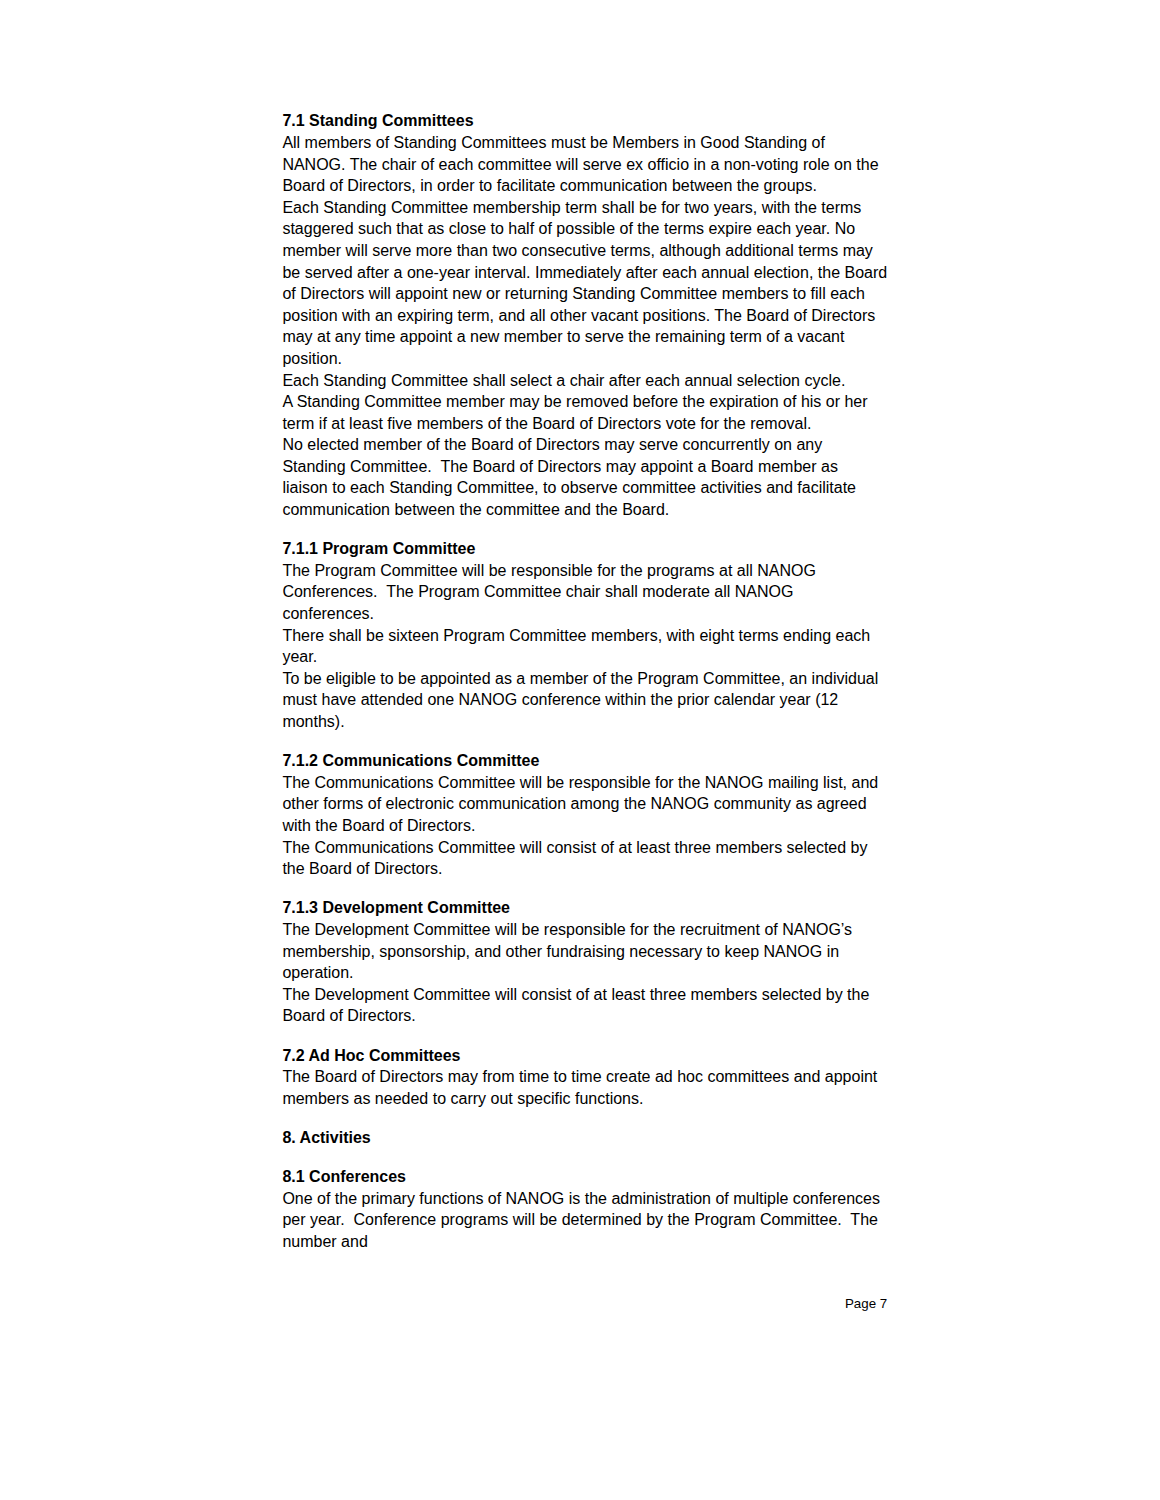7.1 Standing Committees
All members of Standing Committees must be Members in Good Standing of NANOG. The chair of each committee will serve ex officio in a non-voting role on the Board of Directors, in order to facilitate communication between the groups.
Each Standing Committee membership term shall be for two years, with the terms staggered such that as close to half of possible of the terms expire each year. No member will serve more than two consecutive terms, although additional terms may be served after a one-year interval. Immediately after each annual election, the Board of Directors will appoint new or returning Standing Committee members to fill each position with an expiring term, and all other vacant positions. The Board of Directors may at any time appoint a new member to serve the remaining term of a vacant position.
Each Standing Committee shall select a chair after each annual selection cycle.
A Standing Committee member may be removed before the expiration of his or her term if at least five members of the Board of Directors vote for the removal.
No elected member of the Board of Directors may serve concurrently on any Standing Committee. The Board of Directors may appoint a Board member as liaison to each Standing Committee, to observe committee activities and facilitate communication between the committee and the Board.
7.1.1 Program Committee
The Program Committee will be responsible for the programs at all NANOG Conferences. The Program Committee chair shall moderate all NANOG conferences.
There shall be sixteen Program Committee members, with eight terms ending each year.
To be eligible to be appointed as a member of the Program Committee, an individual must have attended one NANOG conference within the prior calendar year (12 months).
7.1.2 Communications Committee
The Communications Committee will be responsible for the NANOG mailing list, and other forms of electronic communication among the NANOG community as agreed with the Board of Directors.
The Communications Committee will consist of at least three members selected by the Board of Directors.
7.1.3 Development Committee
The Development Committee will be responsible for the recruitment of NANOG’s membership, sponsorship, and other fundraising necessary to keep NANOG in operation.
The Development Committee will consist of at least three members selected by the Board of Directors.
7.2 Ad Hoc Committees
The Board of Directors may from time to time create ad hoc committees and appoint members as needed to carry out specific functions.
8. Activities
8.1 Conferences
One of the primary functions of NANOG is the administration of multiple conferences per year. Conference programs will be determined by the Program Committee. The number and
Page 7